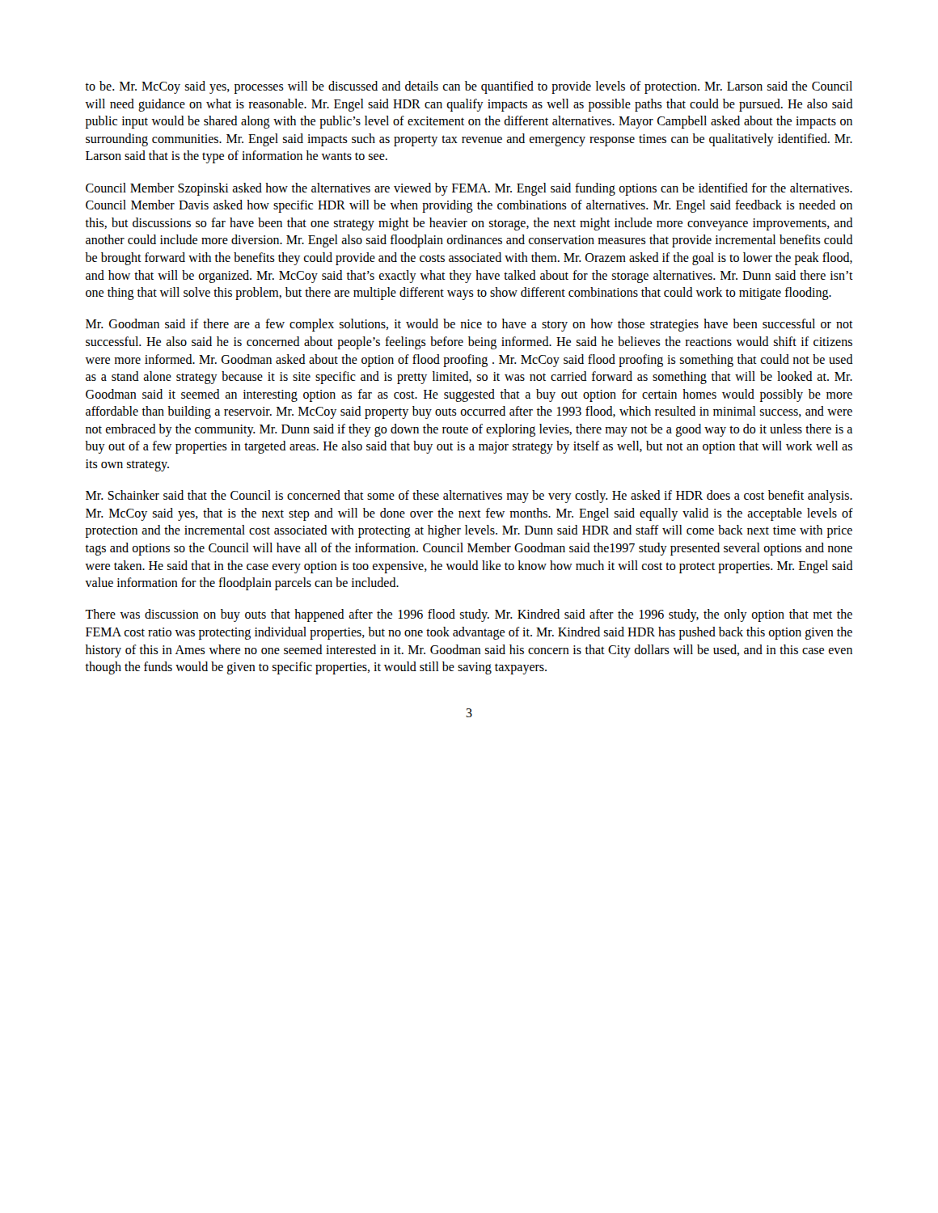to be. Mr. McCoy said yes, processes will be discussed and details can be quantified to provide levels of protection. Mr. Larson said the Council will need guidance on what is reasonable. Mr. Engel said HDR can qualify impacts as well as possible paths that could be pursued. He also said public input would be shared along with the public’s level of excitement on the different alternatives. Mayor Campbell asked about the impacts on surrounding communities. Mr. Engel said impacts such as property tax revenue and emergency response times can be qualitatively identified. Mr. Larson said that is the type of information he wants to see.
Council Member Szopinski asked how the alternatives are viewed by FEMA. Mr. Engel said funding options can be identified for the alternatives. Council Member Davis asked how specific HDR will be when providing the combinations of alternatives. Mr. Engel said feedback is needed on this, but discussions so far have been that one strategy might be heavier on storage, the next might include more conveyance improvements, and another could include more diversion. Mr. Engel also said floodplain ordinances and conservation measures that provide incremental benefits could be brought forward with the benefits they could provide and the costs associated with them. Mr. Orazem asked if the goal is to lower the peak flood, and how that will be organized. Mr. McCoy said that’s exactly what they have talked about for the storage alternatives. Mr. Dunn said there isn’t one thing that will solve this problem, but there are multiple different ways to show different combinations that could work to mitigate flooding.
Mr. Goodman said if there are a few complex solutions, it would be nice to have a story on how those strategies have been successful or not successful. He also said he is concerned about people’s feelings before being informed. He said he believes the reactions would shift if citizens were more informed. Mr. Goodman asked about the option of flood proofing . Mr. McCoy said flood proofing is something that could not be used as a stand alone strategy because it is site specific and is pretty limited, so it was not carried forward as something that will be looked at. Mr. Goodman said it seemed an interesting option as far as cost. He suggested that a buy out option for certain homes would possibly be more affordable than building a reservoir. Mr. McCoy said property buy outs occurred after the 1993 flood, which resulted in minimal success, and were not embraced by the community. Mr. Dunn said if they go down the route of exploring levies, there may not be a good way to do it unless there is a buy out of a few properties in targeted areas. He also said that buy out is a major strategy by itself as well, but not an option that will work well as its own strategy.
Mr. Schainker said that the Council is concerned that some of these alternatives may be very costly. He asked if HDR does a cost benefit analysis. Mr. McCoy said yes, that is the next step and will be done over the next few months. Mr. Engel said equally valid is the acceptable levels of protection and the incremental cost associated with protecting at higher levels. Mr. Dunn said HDR and staff will come back next time with price tags and options so the Council will have all of the information. Council Member Goodman said the1997 study presented several options and none were taken. He said that in the case every option is too expensive, he would like to know how much it will cost to protect properties. Mr. Engel said value information for the floodplain parcels can be included.
There was discussion on buy outs that happened after the 1996 flood study. Mr. Kindred said after the 1996 study, the only option that met the FEMA cost ratio was protecting individual properties, but no one took advantage of it. Mr. Kindred said HDR has pushed back this option given the history of this in Ames where no one seemed interested in it. Mr. Goodman said his concern is that City dollars will be used, and in this case even though the funds would be given to specific properties, it would still be saving taxpayers.
3